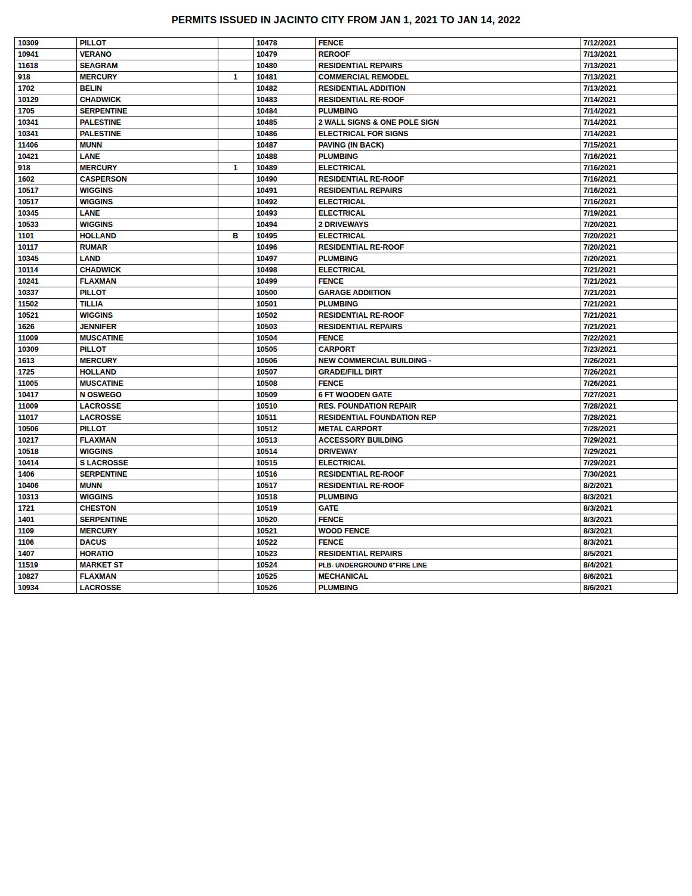PERMITS ISSUED IN JACINTO CITY FROM JAN 1, 2021 TO JAN 14, 2022
| 10309 | PILLOT | | 10478 | FENCE | 7/12/2021 |
| 10941 | VERANO | | 10479 | REROOF | 7/13/2021 |
| 11618 | SEAGRAM | | 10480 | RESIDENTIAL REPAIRS | 7/13/2021 |
| 918 | MERCURY | 1 | 10481 | COMMERCIAL REMODEL | 7/13/2021 |
| 1702 | BELIN | | 10482 | RESIDENTIAL ADDITION | 7/13/2021 |
| 10129 | CHADWICK | | 10483 | RESIDENTIAL RE-ROOF | 7/14/2021 |
| 1705 | SERPENTINE | | 10484 | PLUMBING | 7/14/2021 |
| 10341 | PALESTINE | | 10485 | 2 WALL SIGNS & ONE POLE SIGN | 7/14/2021 |
| 10341 | PALESTINE | | 10486 | ELECTRICAL FOR SIGNS | 7/14/2021 |
| 11406 | MUNN | | 10487 | PAVING (IN BACK) | 7/15/2021 |
| 10421 | LANE | | 10488 | PLUMBING | 7/16/2021 |
| 918 | MERCURY | 1 | 10489 | ELECTRICAL | 7/16/2021 |
| 1602 | CASPERSON | | 10490 | RESIDENTIAL RE-ROOF | 7/16/2021 |
| 10517 | WIGGINS | | 10491 | RESIDENTIAL REPAIRS | 7/16/2021 |
| 10517 | WIGGINS | | 10492 | ELECTRICAL | 7/16/2021 |
| 10345 | LANE | | 10493 | ELECTRICAL | 7/19/2021 |
| 10533 | WIGGINS | | 10494 | 2 DRIVEWAYS | 7/20/2021 |
| 1101 | HOLLAND | B | 10495 | ELECTRICAL | 7/20/2021 |
| 10117 | RUMAR | | 10496 | RESIDENTIAL RE-ROOF | 7/20/2021 |
| 10345 | LAND | | 10497 | PLUMBING | 7/20/2021 |
| 10114 | CHADWICK | | 10498 | ELECTRICAL | 7/21/2021 |
| 10241 | FLAXMAN | | 10499 | FENCE | 7/21/2021 |
| 10337 | PILLOT | | 10500 | GARAGE ADDIITION | 7/21/2021 |
| 11502 | TILLIA | | 10501 | PLUMBING | 7/21/2021 |
| 10521 | WIGGINS | | 10502 | RESIDENTIAL RE-ROOF | 7/21/2021 |
| 1626 | JENNIFER | | 10503 | RESIDENTIAL REPAIRS | 7/21/2021 |
| 11009 | MUSCATINE | | 10504 | FENCE | 7/22/2021 |
| 10309 | PILLOT | | 10505 | CARPORT | 7/23/2021 |
| 1613 | MERCURY | | 10506 | NEW COMMERCIAL BUILDING - | 7/26/2021 |
| 1725 | HOLLAND | | 10507 | GRADE/FILL DIRT | 7/26/2021 |
| 11005 | MUSCATINE | | 10508 | FENCE | 7/26/2021 |
| 10417 | N OSWEGO | | 10509 | 6 FT WOODEN GATE | 7/27/2021 |
| 11009 | LACROSSE | | 10510 | RES. FOUNDATION REPAIR | 7/28/2021 |
| 11017 | LACROSSE | | 10511 | RESIDENTIAL FOUNDATION REP | 7/28/2021 |
| 10506 | PILLOT | | 10512 | METAL CARPORT | 7/28/2021 |
| 10217 | FLAXMAN | | 10513 | ACCESSORY BUILDING | 7/29/2021 |
| 10518 | WIGGINS | | 10514 | DRIVEWAY | 7/29/2021 |
| 10414 | S LACROSSE | | 10515 | ELECTRICAL | 7/29/2021 |
| 1406 | SERPENTINE | | 10516 | RESIDENTIAL RE-ROOF | 7/30/2021 |
| 10406 | MUNN | | 10517 | RESIDENTIAL RE-ROOF | 8/2/2021 |
| 10313 | WIGGINS | | 10518 | PLUMBING | 8/3/2021 |
| 1721 | CHESTON | | 10519 | GATE | 8/3/2021 |
| 1401 | SERPENTINE | | 10520 | FENCE | 8/3/2021 |
| 1109 | MERCURY | | 10521 | WOOD FENCE | 8/3/2021 |
| 1106 | DACUS | | 10522 | FENCE | 8/3/2021 |
| 1407 | HORATIO | | 10523 | RESIDENTIAL REPAIRS | 8/5/2021 |
| 11519 | MARKET ST | | 10524 | PLB- UNDERGROUND 6"FIRE LINE | 8/4/2021 |
| 10827 | FLAXMAN | | 10525 | MECHANICAL | 8/6/2021 |
| 10934 | LACROSSE | | 10526 | PLUMBING | 8/6/2021 |